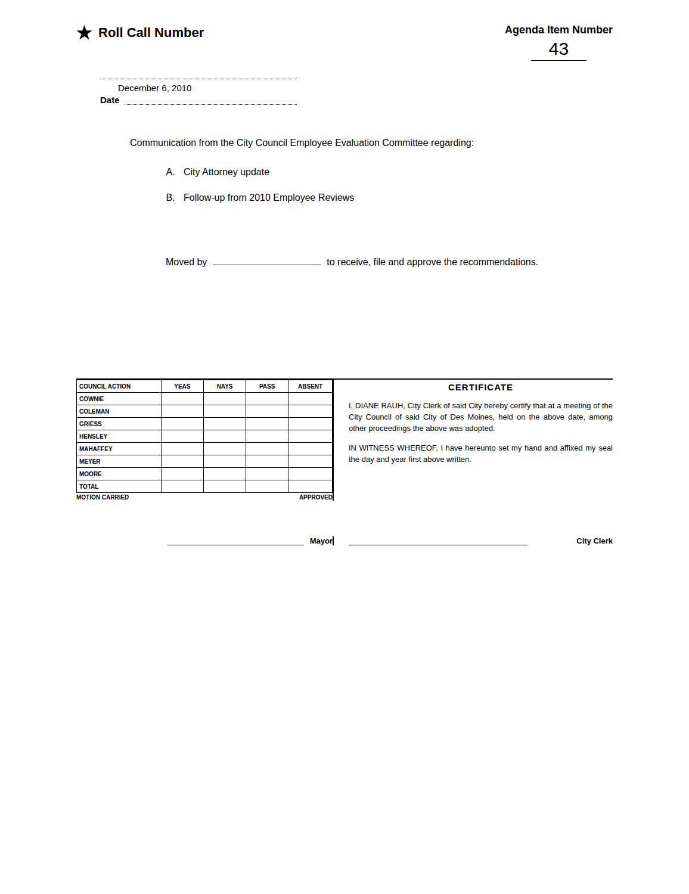★ Roll Call Number
Agenda Item Number
43
December 6, 2010
Date
Communication from the City Council Employee Evaluation Committee regarding:
City Attorney update
Follow-up from 2010 Employee Reviews
Moved by to receive, file and approve the recommendations.
| COUNCIL ACTION | YEAS | NAYS | PASS | ABSENT |
| --- | --- | --- | --- | --- |
| COWNIE | | | | |
| COLEMAN | | | | |
| GRIESS | | | | |
| HENSLEY | | | | |
| MAHAFFEY | | | | |
| MEYER | | | | |
| MOORE | | | | |
| TOTAL | | | | |
MOTION CARRIED APPROVED
CERTIFICATE
I, DIANE RAUH, City Clerk of said City hereby certify that at a meeting of the City Council of said City of Des Moines, held on the above date, among other proceedings the above was adopted.
IN WITNESS WHEREOF, I have hereunto set my hand and affixed my seal the day and year first above written.
Mayor
City Clerk